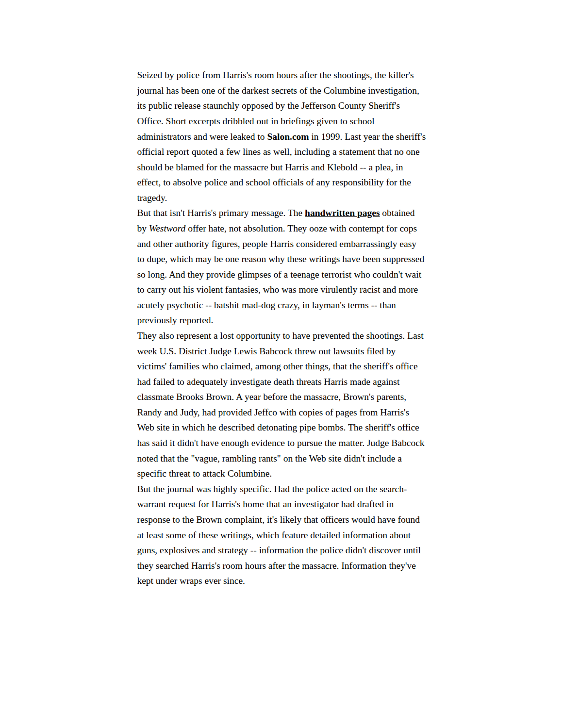Seized by police from Harris's room hours after the shootings, the killer's journal has been one of the darkest secrets of the Columbine investigation, its public release staunchly opposed by the Jefferson County Sheriff's Office. Short excerpts dribbled out in briefings given to school administrators and were leaked to Salon.com in 1999. Last year the sheriff's official report quoted a few lines as well, including a statement that no one should be blamed for the massacre but Harris and Klebold -- a plea, in effect, to absolve police and school officials of any responsibility for the tragedy.
But that isn't Harris's primary message. The handwritten pages obtained by Westword offer hate, not absolution. They ooze with contempt for cops and other authority figures, people Harris considered embarrassingly easy to dupe, which may be one reason why these writings have been suppressed so long. And they provide glimpses of a teenage terrorist who couldn't wait to carry out his violent fantasies, who was more virulently racist and more acutely psychotic -- batshit mad-dog crazy, in layman's terms -- than previously reported.
They also represent a lost opportunity to have prevented the shootings. Last week U.S. District Judge Lewis Babcock threw out lawsuits filed by victims' families who claimed, among other things, that the sheriff's office had failed to adequately investigate death threats Harris made against classmate Brooks Brown. A year before the massacre, Brown's parents, Randy and Judy, had provided Jeffco with copies of pages from Harris's Web site in which he described detonating pipe bombs. The sheriff's office has said it didn't have enough evidence to pursue the matter. Judge Babcock noted that the "vague, rambling rants" on the Web site didn't include a specific threat to attack Columbine.
But the journal was highly specific. Had the police acted on the search-warrant request for Harris's home that an investigator had drafted in response to the Brown complaint, it's likely that officers would have found at least some of these writings, which feature detailed information about guns, explosives and strategy -- information the police didn't discover until they searched Harris's room hours after the massacre. Information they've kept under wraps ever since.